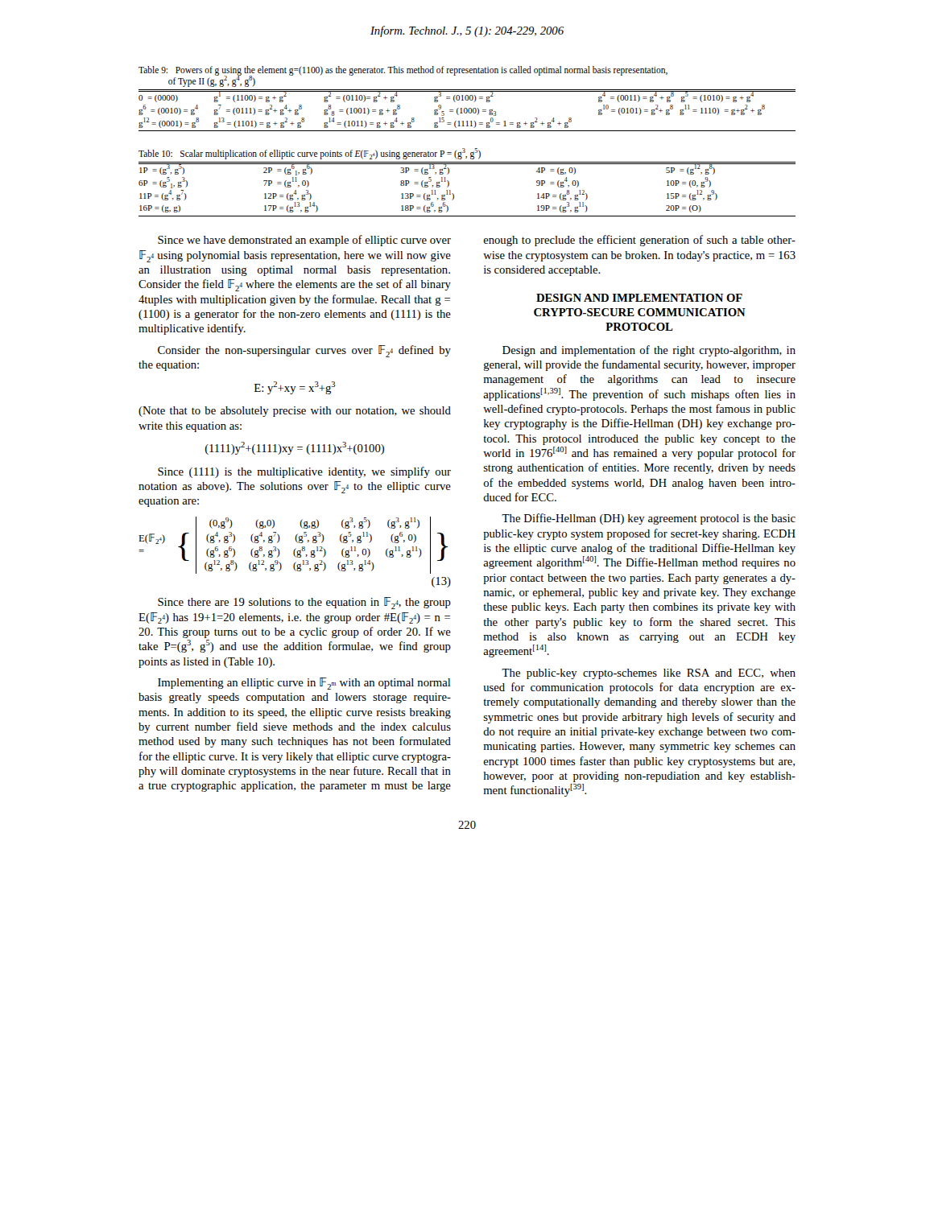Inform. Technol. J., 5 (1): 204-229, 2006
Table 9: Powers of g using the element g=(1100) as the generator. This method of representation is called optimal normal basis representation, of Type II (g, g 2 , g 4 , g 8 )
| 0 = (0000) | g 1 = (1100) = g + g 2 | g 2 = (0110)= g 2 + g 4 | g 3 = (0100) = g 2 | g 4 = (0011) = g 4 + g 8 g 5 = (1010) = g + g 4 |
| g 6 = (0010) = g 4 | g 7 = (0111) = g 2 + g 4 + g 8 | g 8 8 = (1001) = g + g 8 | g 9 5 = (1000) = g 3 | g 10 = (0101) = g 2 + g 8 g 11 = 1110) = g+g 2 + g 8 |
| g 12 = (0001) = g 8 | g 13 = (1101) = g + g 2 + g 8 | g 14 = (1011) = g + g 4 + g 8 | g 15 = (1111) = g 0 = 1 = g + g 2 + g 4 + g 8 | |
Table 10: Scalar multiplication of elliptic curve points of E (𝔽 2 4 ) using generator P = (g 3 , g 5 )
| 1P = (g 3 , g 5 ) | 2P = (g 6 1 , g 6 ) | 3P = (g 13 , g 2 ) | 4P = (g, 0) | 5P = (g 12 , g 8 ) |
| 6P = (g 5 1 , g 3 ) | 7P = (g 11 , 0) | 8P = (g 5 , g 11 ) | 9P = (g 4 , 0) | 10P = (0, g 9 ) |
| 11P = (g 4 , g 7 ) | 12P = (g 4 , g 3 ) | 13P = (g 11 , g 11 ) | 14P = (g 8 , g 12 ) | 15P = (g 12 , g 9 ) |
| 16P = (g, g) | 17P = (g 13 , g 14 ) | 18P = (g 6 , g 6 ) | 19P = (g 3 , g 11 ) | 20P = (O) |
Since we have demonstrated an example of elliptic curve over 𝔽24 using polynomial basis representation, here we will now give an illustration using optimal normal basis representation. Consider the field 𝔽24 where the elements are the set of all binary 4tuples with multiplication given by the formulae. Recall that g = (1100) is a generator for the non-zero elements and (1111) is the multiplicative identify.
Consider the non-supersingular curves over 𝔽24 defined by the equation:
E: y2+xy = x3+g3
(Note that to be absolutely precise with our notation, we should write this equation as:
(1111)y2+(1111)xy = (1111)x3+(0100)
Since (1111) is the multiplicative identity, we simplify our notation as above). The solutions over 𝔽24 to the elliptic curve equation are:
E(𝔽24) = {
| (0,g 9 ) | (g,0) | (g,g) | (g 3 , g 5 ) | (g 3 , g 11 ) |
| (g 4 , g 3 ) | (g 4 , g 7 ) | (g 5 , g 3 ) | (g 5 , g 11 ) | (g 6 , 0) |
| (g 6 , g 6 ) | (g 8 , g 3 ) | (g 8 , g 12 ) | (g 11 , 0) | (g 11 , g 11 ) |
| (g 12 , g 8 ) | (g 12 , g 9 ) | (g 13 , g 2 ) | (g 13 , g 14 ) | |
}
(13)
Since there are 19 solutions to the equation in 𝔽24, the group E(𝔽24) has 19+1=20 elements, i.e. the group order #E(𝔽24) = n = 20. This group turns out to be a cyclic group of order 20. If we take P=(g3, g5) and use the addition formulae, we find group points as listed in (Table 10).
Implementing an elliptic curve in 𝔽2m with an optimal normal basis greatly speeds computation and lowers storage requirements. In addition to its speed, the elliptic curve resists breaking by current number field sieve methods and the index calculus method used by many such techniques has not been formulated for the elliptic curve. It is very likely that elliptic curve cryptography will dominate cryptosystems in the near future. Recall that in a true cryptographic application, the parameter m must be large enough to preclude the efficient generation of such a table otherwise the cryptosystem can be broken. In today's practice, m = 163 is considered acceptable.
Design and Implementation of
Crypto-Secure Communication
Protocol
Design and implementation of the right crypto-algorithm, in general, will provide the fundamental security, however, improper management of the algorithms can lead to insecure applications[1,39]. The prevention of such mishaps often lies in well-defined crypto-protocols. Perhaps the most famous in public key cryptography is the Diffie-Hellman (DH) key exchange protocol. This protocol introduced the public key concept to the world in 1976[40] and has remained a very popular protocol for strong authentication of entities. More recently, driven by needs of the embedded systems world, DH analog haven been introduced for ECC.
The Diffie-Hellman (DH) key agreement protocol is the basic public-key crypto system proposed for secret-key sharing. ECDH is the elliptic curve analog of the traditional Diffie-Hellman key agreement algorithm[40]. The Diffie-Hellman method requires no prior contact between the two parties. Each party generates a dynamic, or ephemeral, public key and private key. They exchange these public keys. Each party then combines its private key with the other party's public key to form the shared secret. This method is also known as carrying out an ECDH key agreement[14].
The public-key crypto-schemes like RSA and ECC, when used for communication protocols for data encryption are extremely computationally demanding and thereby slower than the symmetric ones but provide arbitrary high levels of security and do not require an initial private-key exchange between two communicating parties. However, many symmetric key schemes can encrypt 1000 times faster than public key cryptosystems but are, however, poor at providing non-repudiation and key establishment functionality[39].
220